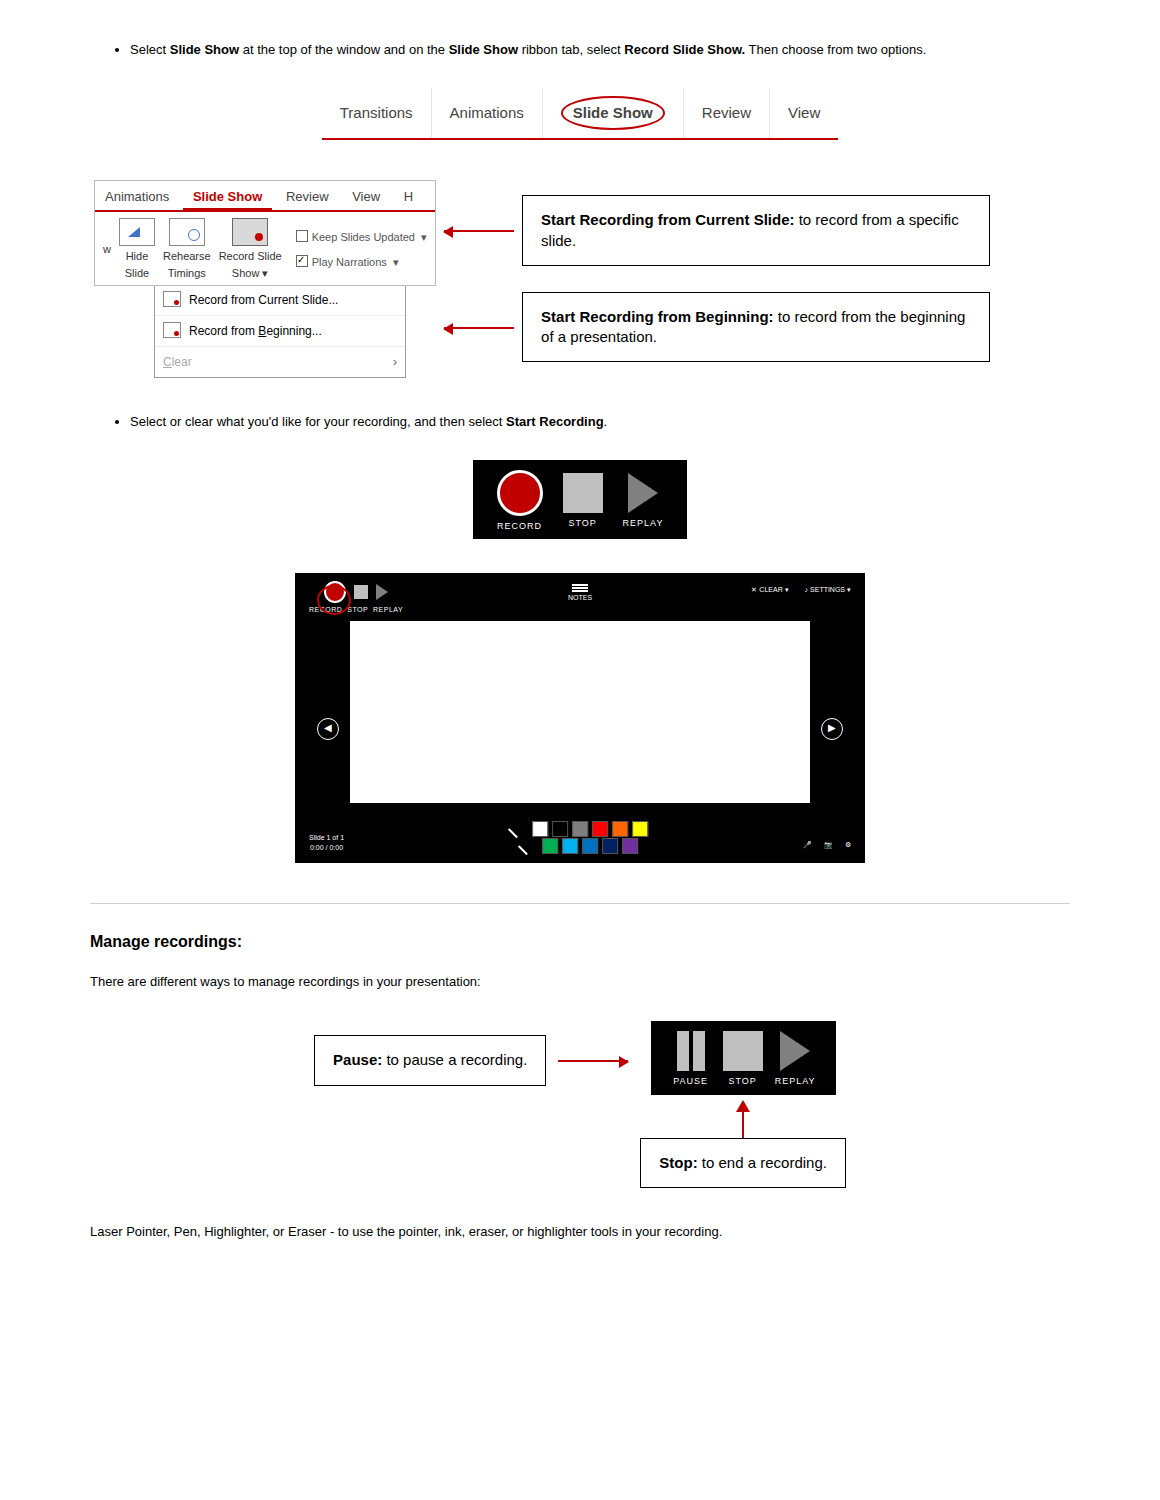Select Slide Show at the top of the window and on the Slide Show ribbon tab, select Record Slide Show. Then choose from two options.
| Transitions | Animations | Slide Show | Review | View |
| Animations Slide Show Review View H / w / Hide Slide / Rehearse Timings / Record Slide Show ▾ / Keep Slides Updated ▾ Play Narrations ▾ / Record from Current Slide... Record from B eginning... C lear › | / / Start Recording from Current Slide: to record from a specific slide. / / / Start Recording from Beginning: to record from the beginning of a presentation. / |
Select or clear what you'd like for your recording, and then select Start Recording.
| RECORD | STOP | REPLAY |
RECORD STOP REPLAY
NOTES
✕ CLEAR ▾ ♪ SETTINGS ▾
◀
▶
Slide 1 of 1
0:00 / 0:00
🎤 📷 ⚙
Manage recordings:
There are different ways to manage recordings in your presentation:
| Pause: to pause a recording. | | / PAUSE / STOP / REPLAY / |
| | | Stop: to end a recording. |
Laser Pointer, Pen, Highlighter, or Eraser - to use the pointer, ink, eraser, or highlighter tools in your recording.